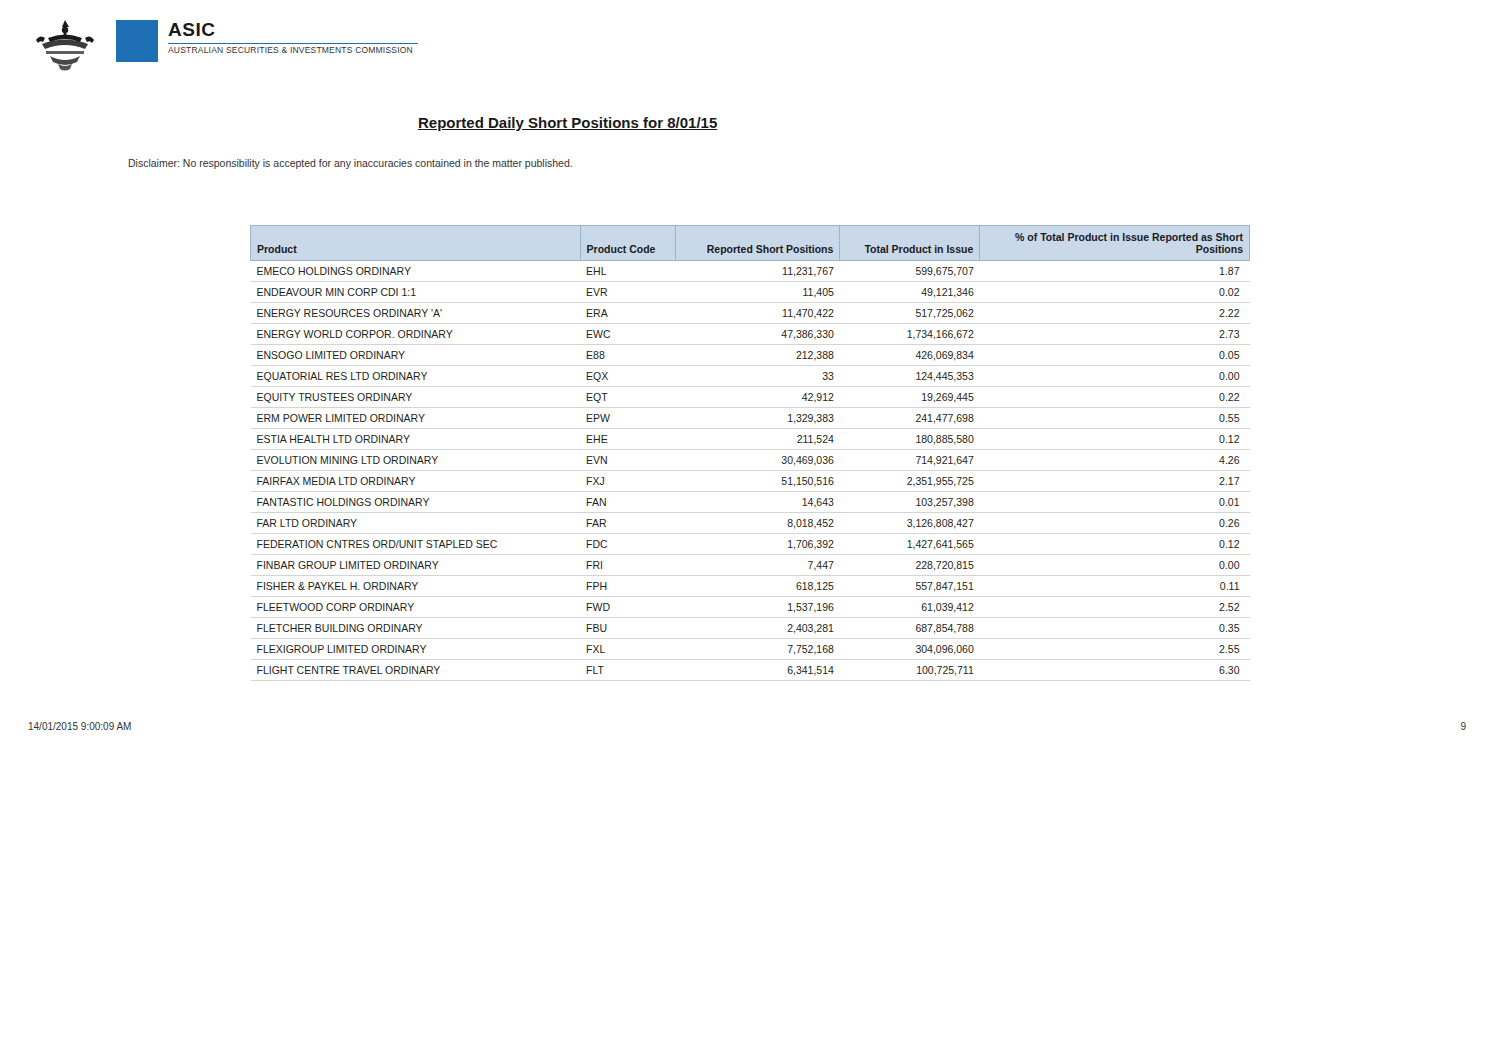ASIC
AUSTRALIAN SECURITIES & INVESTMENTS COMMISSION
Reported Daily Short Positions for 8/01/15
Disclaimer: No responsibility is accepted for any inaccuracies contained in the matter published.
| Product | Product Code | Reported Short Positions | Total Product in Issue | % of Total Product in Issue Reported as Short Positions |
| --- | --- | --- | --- | --- |
| EMECO HOLDINGS ORDINARY | EHL | 11,231,767 | 599,675,707 | 1.87 |
| ENDEAVOUR MIN CORP CDI 1:1 | EVR | 11,405 | 49,121,346 | 0.02 |
| ENERGY RESOURCES ORDINARY 'A' | ERA | 11,470,422 | 517,725,062 | 2.22 |
| ENERGY WORLD CORPOR. ORDINARY | EWC | 47,386,330 | 1,734,166,672 | 2.73 |
| ENSOGO LIMITED ORDINARY | E88 | 212,388 | 426,069,834 | 0.05 |
| EQUATORIAL RES LTD ORDINARY | EQX | 33 | 124,445,353 | 0.00 |
| EQUITY TRUSTEES ORDINARY | EQT | 42,912 | 19,269,445 | 0.22 |
| ERM POWER LIMITED ORDINARY | EPW | 1,329,383 | 241,477,698 | 0.55 |
| ESTIA HEALTH LTD ORDINARY | EHE | 211,524 | 180,885,580 | 0.12 |
| EVOLUTION MINING LTD ORDINARY | EVN | 30,469,036 | 714,921,647 | 4.26 |
| FAIRFAX MEDIA LTD ORDINARY | FXJ | 51,150,516 | 2,351,955,725 | 2.17 |
| FANTASTIC HOLDINGS ORDINARY | FAN | 14,643 | 103,257,398 | 0.01 |
| FAR LTD ORDINARY | FAR | 8,018,452 | 3,126,808,427 | 0.26 |
| FEDERATION CNTRES ORD/UNIT STAPLED SEC | FDC | 1,706,392 | 1,427,641,565 | 0.12 |
| FINBAR GROUP LIMITED ORDINARY | FRI | 7,447 | 228,720,815 | 0.00 |
| FISHER & PAYKEL H. ORDINARY | FPH | 618,125 | 557,847,151 | 0.11 |
| FLEETWOOD CORP ORDINARY | FWD | 1,537,196 | 61,039,412 | 2.52 |
| FLETCHER BUILDING ORDINARY | FBU | 2,403,281 | 687,854,788 | 0.35 |
| FLEXIGROUP LIMITED ORDINARY | FXL | 7,752,168 | 304,096,060 | 2.55 |
| FLIGHT CENTRE TRAVEL ORDINARY | FLT | 6,341,514 | 100,725,711 | 6.30 |
14/01/2015 9:00:09 AM
9